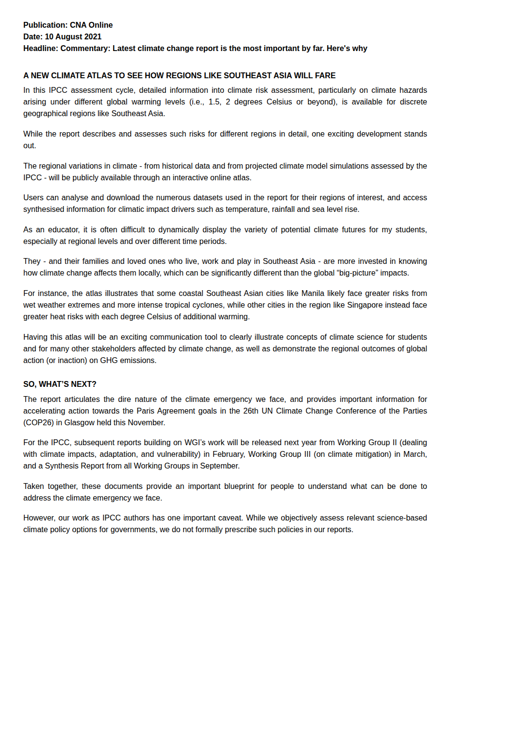Publication: CNA Online
Date: 10 August 2021
Headline: Commentary: Latest climate change report is the most important by far. Here's why
A new climate atlas to see how regions like Southeast Asia will fare
In this IPCC assessment cycle, detailed information into climate risk assessment, particularly on climate hazards arising under different global warming levels (i.e., 1.5, 2 degrees Celsius or beyond), is available for discrete geographical regions like Southeast Asia.
While the report describes and assesses such risks for different regions in detail, one exciting development stands out.
The regional variations in climate - from historical data and from projected climate model simulations assessed by the IPCC - will be publicly available through an interactive online atlas.
Users can analyse and download the numerous datasets used in the report for their regions of interest, and access synthesised information for climatic impact drivers such as temperature, rainfall and sea level rise.
As an educator, it is often difficult to dynamically display the variety of potential climate futures for my students, especially at regional levels and over different time periods.
They - and their families and loved ones who live, work and play in Southeast Asia - are more invested in knowing how climate change affects them locally, which can be significantly different than the global “big-picture” impacts.
For instance, the atlas illustrates that some coastal Southeast Asian cities like Manila likely face greater risks from wet weather extremes and more intense tropical cyclones, while other cities in the region like Singapore instead face greater heat risks with each degree Celsius of additional warming.
Having this atlas will be an exciting communication tool to clearly illustrate concepts of climate science for students and for many other stakeholders affected by climate change, as well as demonstrate the regional outcomes of global action (or inaction) on GHG emissions.
So, what’s next?
The report articulates the dire nature of the climate emergency we face, and provides important information for accelerating action towards the Paris Agreement goals in the 26th UN Climate Change Conference of the Parties (COP26) in Glasgow held this November.
For the IPCC, subsequent reports building on WGI’s work will be released next year from Working Group II (dealing with climate impacts, adaptation, and vulnerability) in February, Working Group III (on climate mitigation) in March, and a Synthesis Report from all Working Groups in September.
Taken together, these documents provide an important blueprint for people to understand what can be done to address the climate emergency we face.
However, our work as IPCC authors has one important caveat. While we objectively assess relevant science-based climate policy options for governments, we do not formally prescribe such policies in our reports.